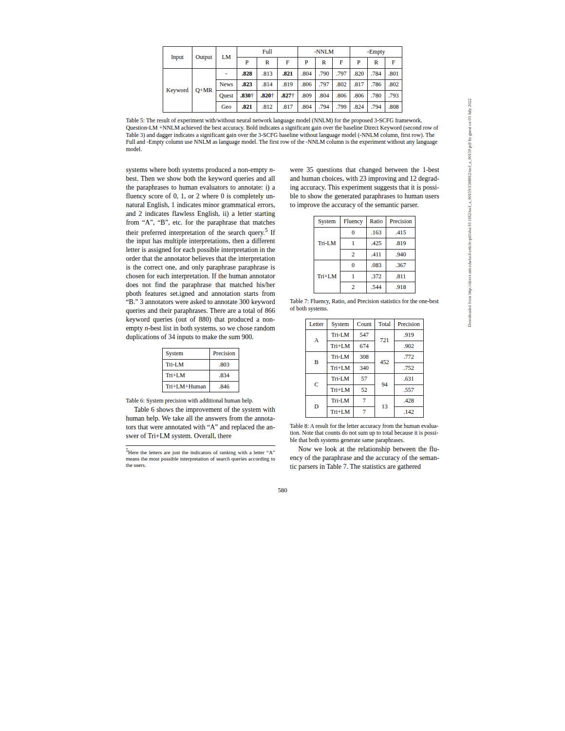Downloaded from http://direct.mit.edu/tacl/article-pdf/doi/10.1162/tacl_a_00159/1568812/tacl_a_00159.pdf by guest on 03 July 2022
| Input | Output | LM | Full | -NNLM | -Empty |
| P | R | F | P | R | F | P | R | F |
| Keyword | Q+MR | - | .828 | .813 | .821 | .804 | .790 | .797 | .820 | .784 | .801 |
| News | .823 | .814 | .819 | .806 | .797 | .802 | .817 | .786 | .802 |
| Quest | .830 † | .820 † | .827 † | .809 | .804 | .806 | .806 | .780 | .793 |
| Geo | .821 | .812 | .817 | .804 | .794 | .799 | .824 | .794 | .808 |
Table 5: The result of experiment with/without neural network language model (NNLM) for the proposed 3-SCFG framework. Question-LM +NNLM achieved the best accuracy. Bold indicates a significant gain over the baseline Direct Keyword (second row of Table 3) and dagger indicates a significant gain over the 3-SCFG baseline without language model (-NNLM column, first row). The Full and -Empty column use NNLM as language model. The first row of the -NNLM column is the experiment without any language model.
systems where both systems produced a non-empty n-best. Then we show both the keyword queries and all the paraphrases to human evaluators to annotate: i) a fluency score of 0, 1, or 2 where 0 is completely unnatural English, 1 indicates minor grammatical errors, and 2 indicates flawless English, ii) a letter starting from “A”, “B”, etc. for the paraphrase that matches their preferred interpretation of the search query.5 If the input has multiple interpretations, then a different letter is assigned for each possible interpretation in the order that the annotator believes that the interpretation is the correct one, and only paraphrase paraphrase is chosen for each interpretation. If the human annotator does not find the paraphrase that matched his/her pboth features set.igned and annotation starts from “B.” 3 annotators were asked to annotate 300 keyword queries and their paraphrases. There are a total of 866 keyword queries (out of 880) that produced a non-empty n-best list in both systems, so we chose random duplications of 34 inputs to make the sum 900.
| System | Precision |
| Tri-LM | .803 |
| Tri+LM | .834 |
| Tri+LM+Human | .846 |
Table 6: System precision with additional human help.
Table 6 shows the improvement of the system with human help. We take all the answers from the annotators that were annotated with “A” and replaced the answer of Tri+LM system. Overall, there
5Here the letters are just the indicators of ranking with a letter “A” means the most possible interpretation of search queries according to the users.
were 35 questions that changed between the 1-best and human choices, with 23 improving and 12 degrading accuracy. This experiment suggests that it is possible to show the generated paraphrases to human users to improve the accuracy of the semantic parser.
| System | Fluency | Ratio | Precision |
| Tri-LM | 0 | .163 | .415 |
| 1 | .425 | .819 |
| 2 | .411 | .940 |
| Tri+LM | 0 | .083 | .367 |
| 1 | .372 | .811 |
| 2 | .544 | .918 |
Table 7: Fluency, Ratio, and Precision statistics for the one-best of both systems.
| Letter | System | Count | Total | Precision |
| A | Tri-LM | 547 | 721 | .919 |
| Tri+LM | 674 | .902 |
| B | Tri-LM | 308 | 452 | .772 |
| Tri+LM | 340 | .752 |
| C | Tri-LM | 57 | 94 | .631 |
| Tri+LM | 52 | .557 |
| D | Tri-LM | 7 | 13 | .428 |
| Tri+LM | 7 | .142 |
Table 8: A result for the letter accuracy from the human evaluation. Note that counts do not sum up to total because it is possible that both systems generate same paraphrases.
Now we look at the relationship between the fluency of the paraphrase and the accuracy of the semantic parsers in Table 7. The statistics are gathered
580